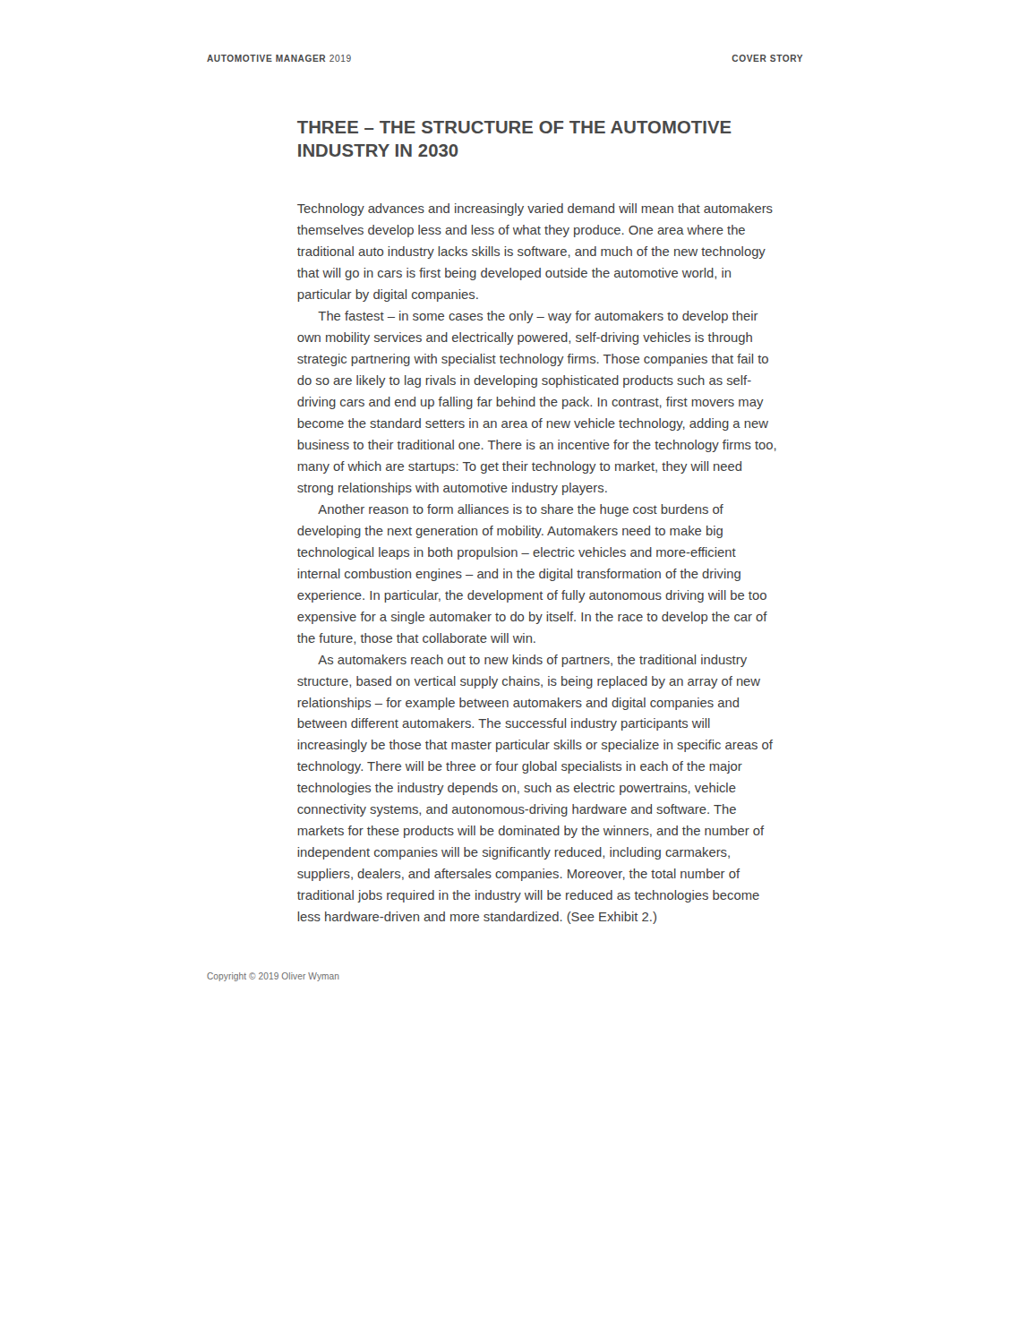AUTOMOTIVE MANAGER 2019
COVER STORY
Three – The structure of the automotive industry in 2030
Technology advances and increasingly varied demand will mean that automakers themselves develop less and less of what they produce. One area where the traditional auto industry lacks skills is software, and much of the new technology that will go in cars is first being developed outside the automotive world, in particular by digital companies.
The fastest – in some cases the only – way for automakers to develop their own mobility services and electrically powered, self-driving vehicles is through strategic partnering with specialist technology firms. Those companies that fail to do so are likely to lag rivals in developing sophisticated products such as self-driving cars and end up falling far behind the pack. In contrast, first movers may become the standard setters in an area of new vehicle technology, adding a new business to their traditional one. There is an incentive for the technology firms too, many of which are startups: To get their technology to market, they will need strong relationships with automotive industry players.
Another reason to form alliances is to share the huge cost burdens of developing the next generation of mobility. Automakers need to make big technological leaps in both propulsion – electric vehicles and more-efficient internal combustion engines – and in the digital transformation of the driving experience. In particular, the development of fully autonomous driving will be too expensive for a single automaker to do by itself. In the race to develop the car of the future, those that collaborate will win.
As automakers reach out to new kinds of partners, the traditional industry structure, based on vertical supply chains, is being replaced by an array of new relationships – for example between automakers and digital companies and between different automakers. The successful industry participants will increasingly be those that master particular skills or specialize in specific areas of technology. There will be three or four global specialists in each of the major technologies the industry depends on, such as electric powertrains, vehicle connectivity systems, and autonomous-driving hardware and software. The markets for these products will be dominated by the winners, and the number of independent companies will be significantly reduced, including carmakers, suppliers, dealers, and aftersales companies. Moreover, the total number of traditional jobs required in the industry will be reduced as technologies become less hardware-driven and more standardized. (See Exhibit 2.)
Copyright © 2019 Oliver Wyman